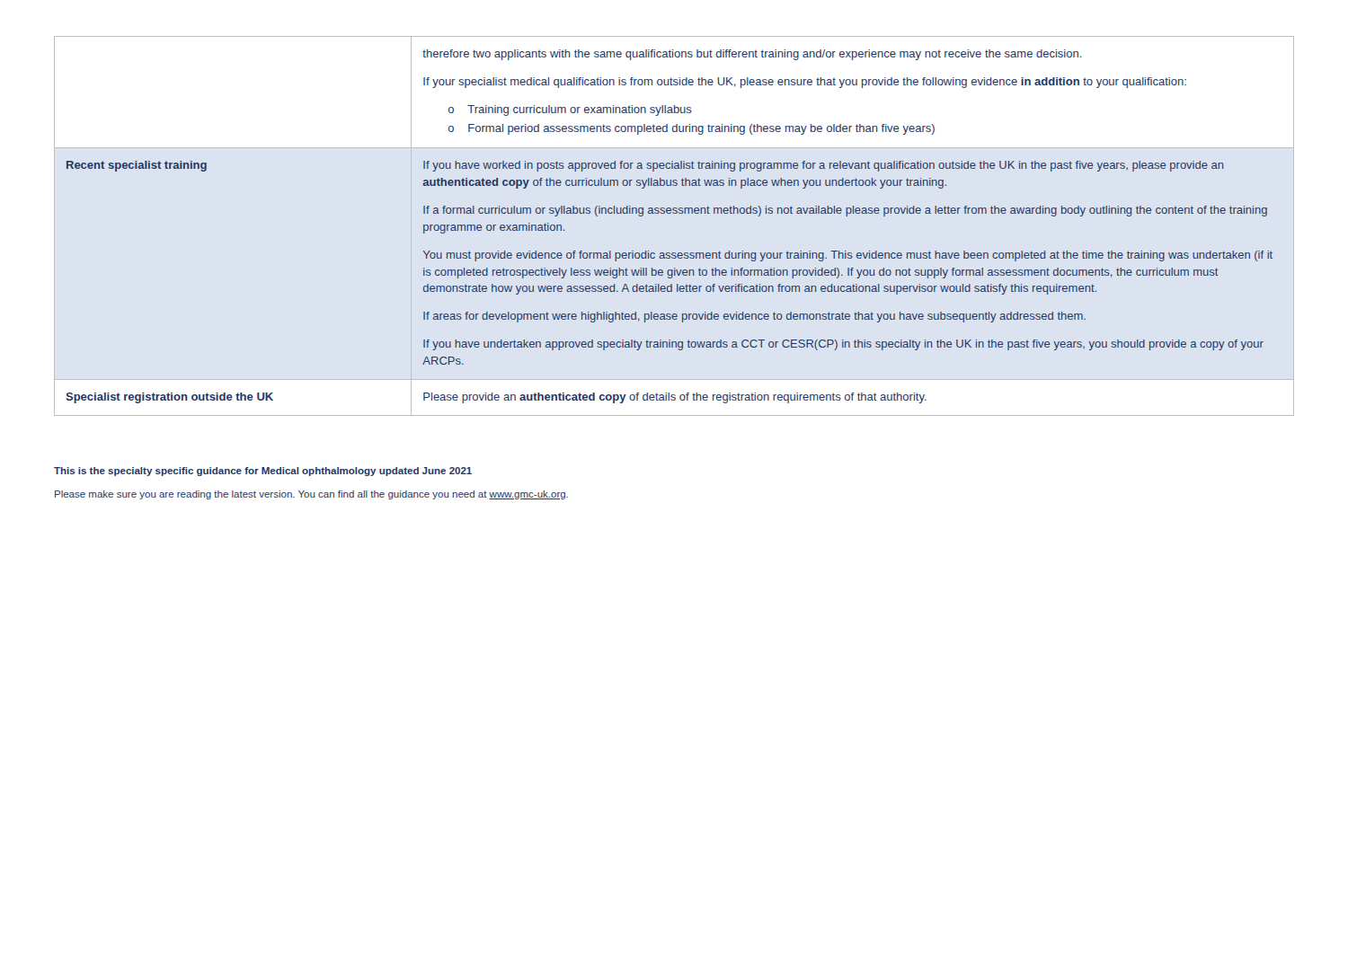| | therefore two applicants with the same qualifications but different training and/or experience may not receive the same decision. If your specialist medical qualification is from outside the UK, please ensure that you provide the following evidence in addition to your qualification: Training curriculum or examination syllabus Formal period assessments completed during training (these may be older than five years) |
| Recent specialist training | If you have worked in posts approved for a specialist training programme for a relevant qualification outside the UK in the past five years, please provide an authenticated copy of the curriculum or syllabus that was in place when you undertook your training. If a formal curriculum or syllabus (including assessment methods) is not available please provide a letter from the awarding body outlining the content of the training programme or examination. You must provide evidence of formal periodic assessment during your training. This evidence must have been completed at the time the training was undertaken (if it is completed retrospectively less weight will be given to the information provided). If you do not supply formal assessment documents, the curriculum must demonstrate how you were assessed. A detailed letter of verification from an educational supervisor would satisfy this requirement. If areas for development were highlighted, please provide evidence to demonstrate that you have subsequently addressed them. If you have undertaken approved specialty training towards a CCT or CESR(CP) in this specialty in the UK in the past five years, you should provide a copy of your ARCPs. |
| Specialist registration outside the UK | Please provide an authenticated copy of details of the registration requirements of that authority. |
This is the specialty specific guidance for Medical ophthalmology updated June 2021
Please make sure you are reading the latest version. You can find all the guidance you need at www.gmc-uk.org.